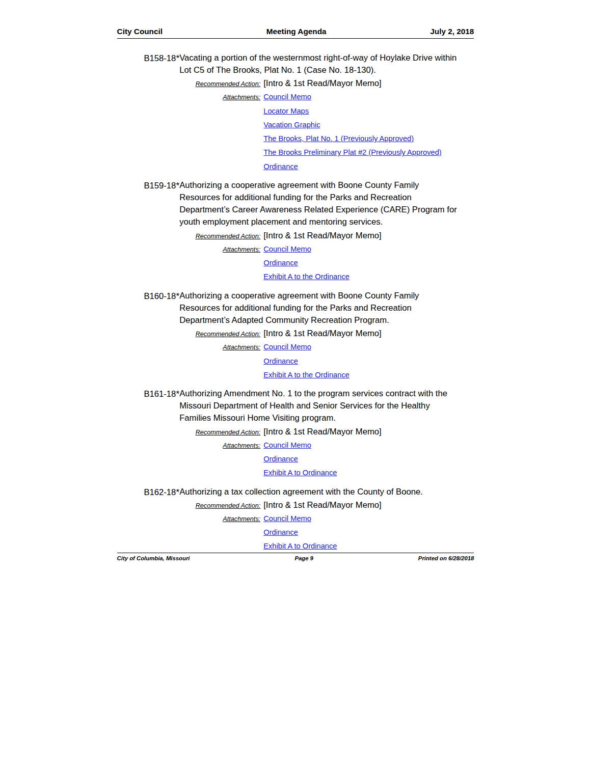City Council
Meeting Agenda
July 2, 2018
B158-18*
Vacating a portion of the westernmost right-of-way of Hoylake Drive within Lot C5 of The Brooks, Plat No. 1 (Case No. 18-130).
Recommended Action:
[Intro & 1st Read/Mayor Memo]
Attachments:
Council Memo Locator Maps Vacation Graphic The Brooks, Plat No. 1 (Previously Approved) The Brooks Preliminary Plat #2 (Previously Approved) Ordinance
B159-18*
Authorizing a cooperative agreement with Boone County Family Resources for additional funding for the Parks and Recreation Department’s Career Awareness Related Experience (CARE) Program for youth employment placement and mentoring services.
Recommended Action:
[Intro & 1st Read/Mayor Memo]
Attachments:
Council Memo Ordinance Exhibit A to the Ordinance
B160-18*
Authorizing a cooperative agreement with Boone County Family Resources for additional funding for the Parks and Recreation Department’s Adapted Community Recreation Program.
Recommended Action:
[Intro & 1st Read/Mayor Memo]
Attachments:
Council Memo Ordinance Exhibit A to the Ordinance
B161-18*
Authorizing Amendment No. 1 to the program services contract with the Missouri Department of Health and Senior Services for the Healthy Families Missouri Home Visiting program.
Recommended Action:
[Intro & 1st Read/Mayor Memo]
Attachments:
Council Memo Ordinance Exhibit A to Ordinance
B162-18*
Authorizing a tax collection agreement with the County of Boone.
Recommended Action:
[Intro & 1st Read/Mayor Memo]
Attachments:
Council Memo Ordinance Exhibit A to Ordinance
City of Columbia, Missouri
Page 9
Printed on 6/28/2018